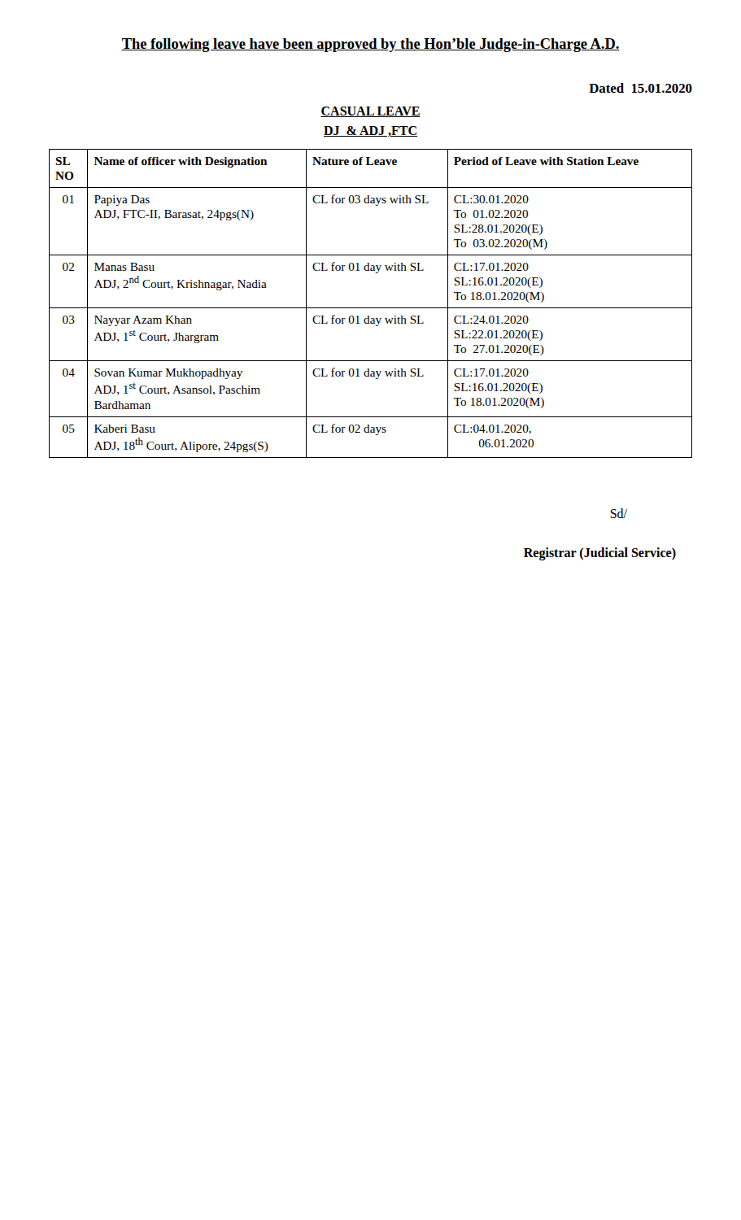The following leave have been approved by the Hon’ble Judge-in-Charge A.D.
Dated 15.01.2020
CASUAL LEAVE DJ & ADJ ,FTC
| SL NO | Name of officer with Designation | Nature of Leave | Period of Leave with Station Leave |
| --- | --- | --- | --- |
| 01 | Papiya Das ADJ, FTC-II, Barasat, 24pgs(N) | CL for 03 days with SL | CL:30.01.2020 To 01.02.2020 SL:28.01.2020(E) To 03.02.2020(M) |
| 02 | Manas Basu ADJ, 2 nd Court, Krishnagar, Nadia | CL for 01 day with SL | CL:17.01.2020 SL:16.01.2020(E) To 18.01.2020(M) |
| 03 | Nayyar Azam Khan ADJ, 1 st Court, Jhargram | CL for 01 day with SL | CL:24.01.2020 SL:22.01.2020(E) To 27.01.2020(E) |
| 04 | Sovan Kumar Mukhopadhyay ADJ, 1 st Court, Asansol, Paschim Bardhaman | CL for 01 day with SL | CL:17.01.2020 SL:16.01.2020(E) To 18.01.2020(M) |
| 05 | Kaberi Basu ADJ, 18 th Court, Alipore, 24pgs(S) | CL for 02 days | CL:04.01.2020, 06.01.2020 |
Sd/
Registrar (Judicial Service)